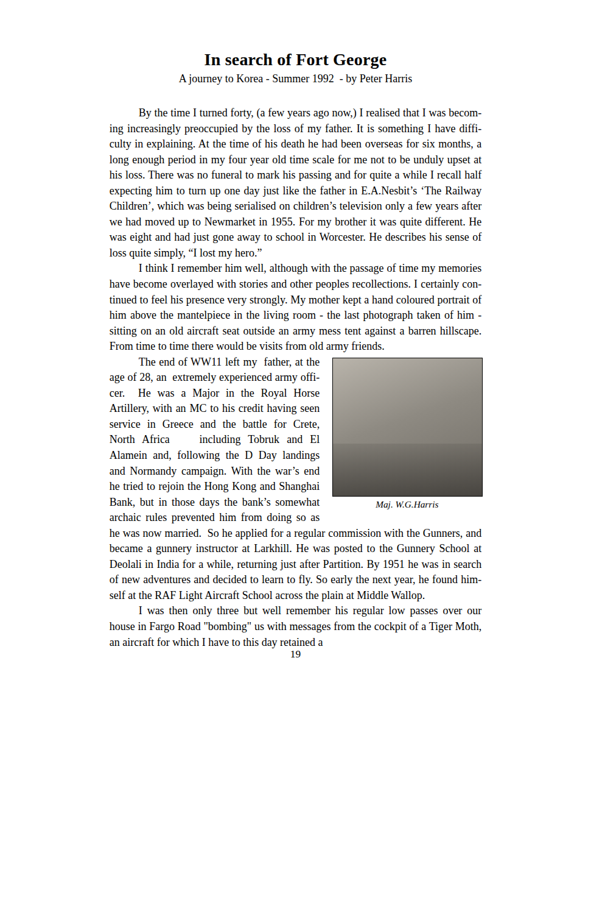In search of Fort George
A journey to Korea - Summer 1992 - by Peter Harris
By the time I turned forty, (a few years ago now,) I realised that I was becoming increasingly preoccupied by the loss of my father. It is something I have difficulty in explaining. At the time of his death he had been overseas for six months, a long enough period in my four year old time scale for me not to be unduly upset at his loss. There was no funeral to mark his passing and for quite a while I recall half expecting him to turn up one day just like the father in E.A.Nesbit’s ‘The Railway Children’, which was being serialised on children’s television only a few years after we had moved up to Newmarket in 1955. For my brother it was quite different. He was eight and had just gone away to school in Worcester. He describes his sense of loss quite simply, “I lost my hero.”
I think I remember him well, although with the passage of time my memories have become overlayed with stories and other peoples recollections. I certainly continued to feel his presence very strongly. My mother kept a hand coloured portrait of him above the mantelpiece in the living room - the last photograph taken of him - sitting on an old aircraft seat outside an army mess tent against a barren hillscape. From time to time there would be visits from old army friends.
Maj. W.G.Harris
The end of WW11 left my father, at the age of 28, an extremely experienced army officer. He was a Major in the Royal Horse Artillery, with an MC to his credit having seen service in Greece and the battle for Crete, North Africa including Tobruk and El Alamein and, following the D Day landings and Normandy campaign. With the war’s end he tried to rejoin the Hong Kong and Shanghai Bank, but in those days the bank’s somewhat archaic rules prevented him from doing so as he was now married. So he applied for a regular commission with the Gunners, and became a gunnery instructor at Larkhill. He was posted to the Gunnery School at Deolali in India for a while, returning just after Partition. By 1951 he was in search of new adventures and decided to learn to fly. So early the next year, he found himself at the RAF Light Aircraft School across the plain at Middle Wallop.
I was then only three but well remember his regular low passes over our house in Fargo Road "bombing" us with messages from the cockpit of a Tiger Moth, an aircraft for which I have to this day retained a
19